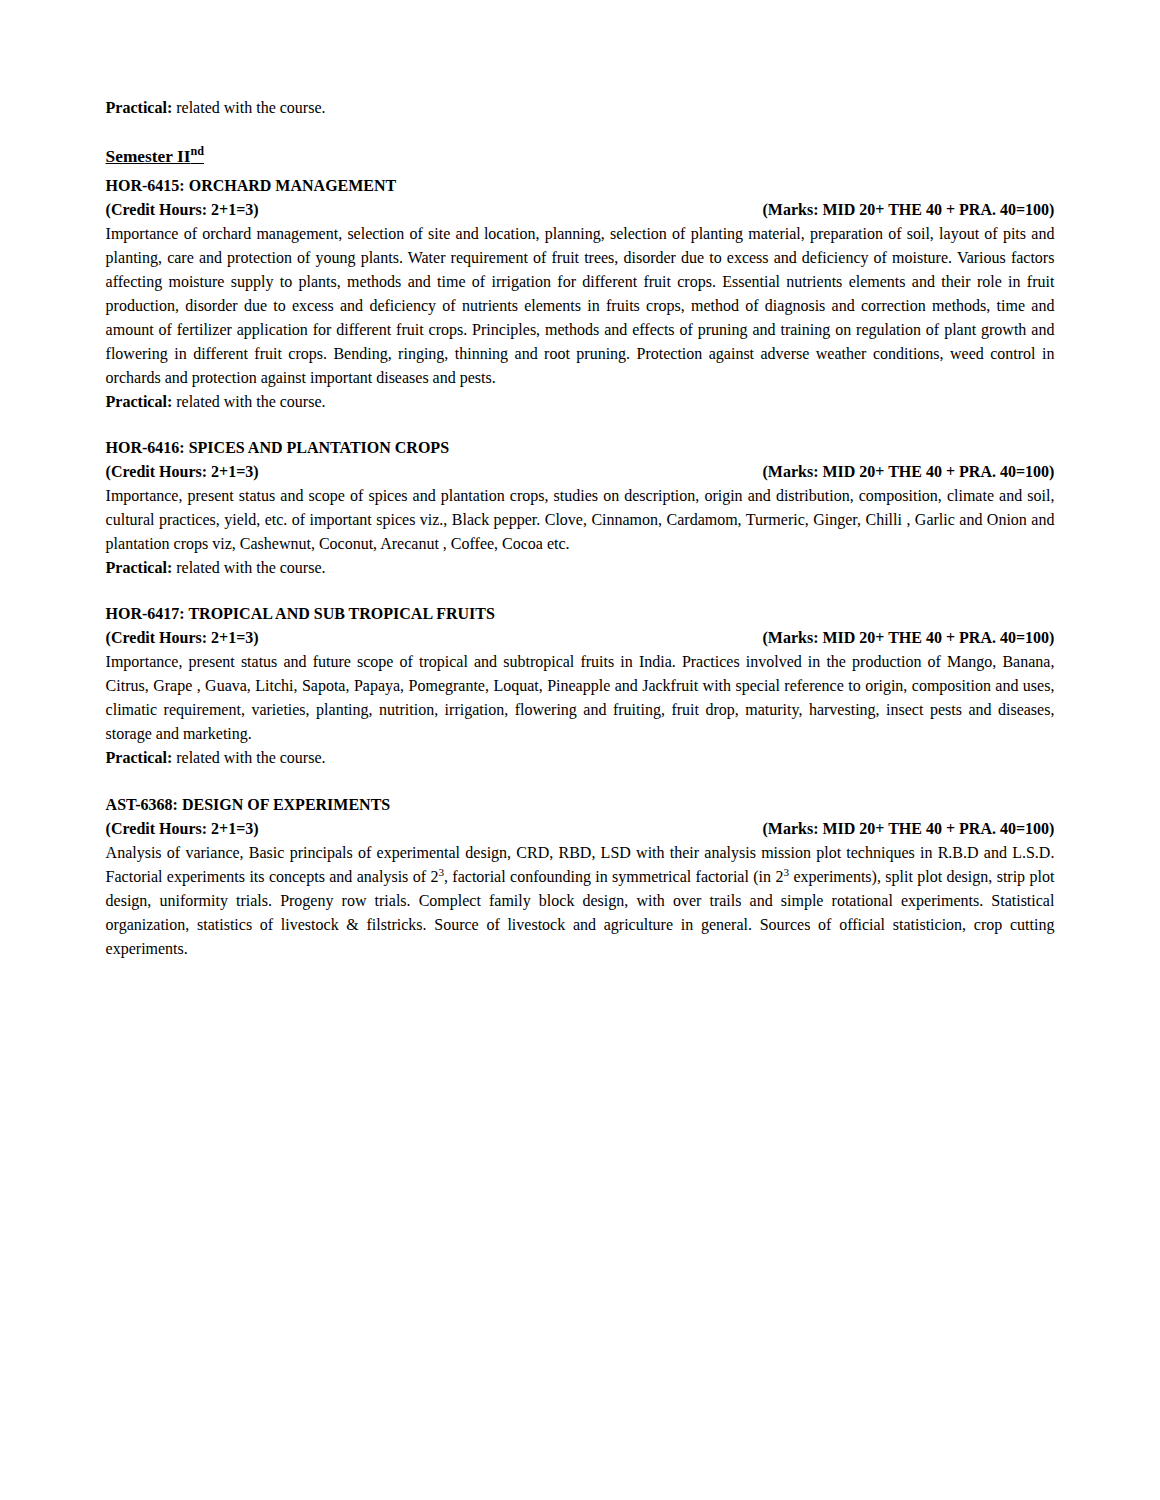Practical: related with the course.
Semester IInd
HOR-6415: ORCHARD MANAGEMENT
(Credit Hours: 2+1=3)(Marks: MID 20+ THE 40 + PRA. 40=100)
Importance of orchard management, selection of site and location, planning, selection of planting material, preparation of soil, layout of pits and planting, care and protection of young plants. Water requirement of fruit trees, disorder due to excess and deficiency of moisture. Various factors affecting moisture supply to plants, methods and time of irrigation for different fruit crops. Essential nutrients elements and their role in fruit production, disorder due to excess and deficiency of nutrients elements in fruits crops, method of diagnosis and correction methods, time and amount of fertilizer application for different fruit crops. Principles, methods and effects of pruning and training on regulation of plant growth and flowering in different fruit crops. Bending, ringing, thinning and root pruning. Protection against adverse weather conditions, weed control in orchards and protection against important diseases and pests.
Practical: related with the course.
HOR-6416: SPICES AND PLANTATION CROPS
(Credit Hours: 2+1=3)(Marks: MID 20+ THE 40 + PRA. 40=100)
Importance, present status and scope of spices and plantation crops, studies on description, origin and distribution, composition, climate and soil, cultural practices, yield, etc. of important spices viz., Black pepper. Clove, Cinnamon, Cardamom, Turmeric, Ginger, Chilli , Garlic and Onion and plantation crops viz, Cashewnut, Coconut, Arecanut , Coffee, Cocoa etc.
Practical: related with the course.
HOR-6417: TROPICAL AND SUB TROPICAL FRUITS
(Credit Hours: 2+1=3)(Marks: MID 20+ THE 40 + PRA. 40=100)
Importance, present status and future scope of tropical and subtropical fruits in India. Practices involved in the production of Mango, Banana, Citrus, Grape , Guava, Litchi, Sapota, Papaya, Pomegrante, Loquat, Pineapple and Jackfruit with special reference to origin, composition and uses, climatic requirement, varieties, planting, nutrition, irrigation, flowering and fruiting, fruit drop, maturity, harvesting, insect pests and diseases, storage and marketing.
Practical: related with the course.
AST-6368: DESIGN OF EXPERIMENTS
(Credit Hours: 2+1=3)(Marks: MID 20+ THE 40 + PRA. 40=100)
Analysis of variance, Basic principals of experimental design, CRD, RBD, LSD with their analysis mission plot techniques in R.B.D and L.S.D. Factorial experiments its concepts and analysis of 23, factorial confounding in symmetrical factorial (in 23 experiments), split plot design, strip plot design, uniformity trials. Progeny row trials. Complect family block design, with over trails and simple rotational experiments. Statistical organization, statistics of livestock & filstricks. Source of livestock and agriculture in general. Sources of official statisticion, crop cutting experiments.